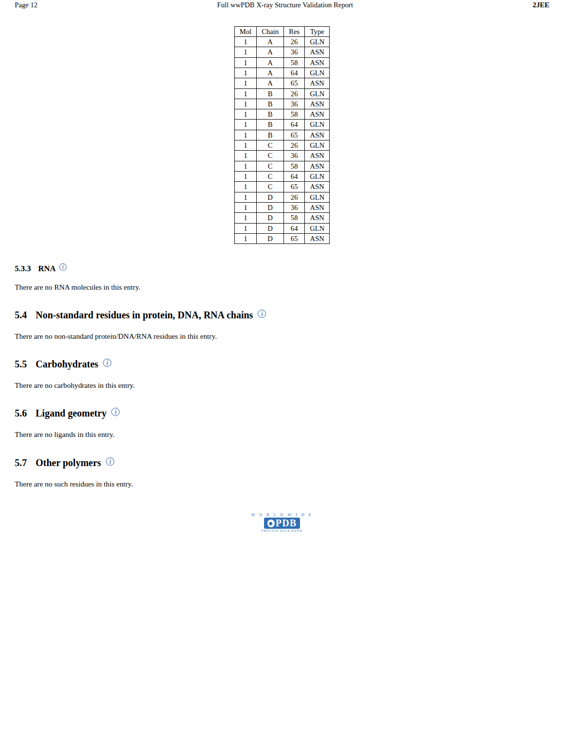Page 12
Full wwPDB X-ray Structure Validation Report
2JEE
| Mol | Chain | Res | Type |
| --- | --- | --- | --- |
| 1 | A | 26 | GLN |
| 1 | A | 36 | ASN |
| 1 | A | 58 | ASN |
| 1 | A | 64 | GLN |
| 1 | A | 65 | ASN |
| 1 | B | 26 | GLN |
| 1 | B | 36 | ASN |
| 1 | B | 58 | ASN |
| 1 | B | 64 | GLN |
| 1 | B | 65 | ASN |
| 1 | C | 26 | GLN |
| 1 | C | 36 | ASN |
| 1 | C | 58 | ASN |
| 1 | C | 64 | GLN |
| 1 | C | 65 | ASN |
| 1 | D | 26 | GLN |
| 1 | D | 36 | ASN |
| 1 | D | 58 | ASN |
| 1 | D | 64 | GLN |
| 1 | D | 65 | ASN |
5.3.3 RNA i
There are no RNA molecules in this entry.
5.4 Non-standard residues in protein, DNA, RNA chains i
There are no non-standard protein/DNA/RNA residues in this entry.
5.5 Carbohydrates i
There are no carbohydrates in this entry.
5.6 Ligand geometry i
There are no ligands in this entry.
5.7 Other polymers i
There are no such residues in this entry.
W O R L D W I D E
●PDB
PROTEIN DATA BANK